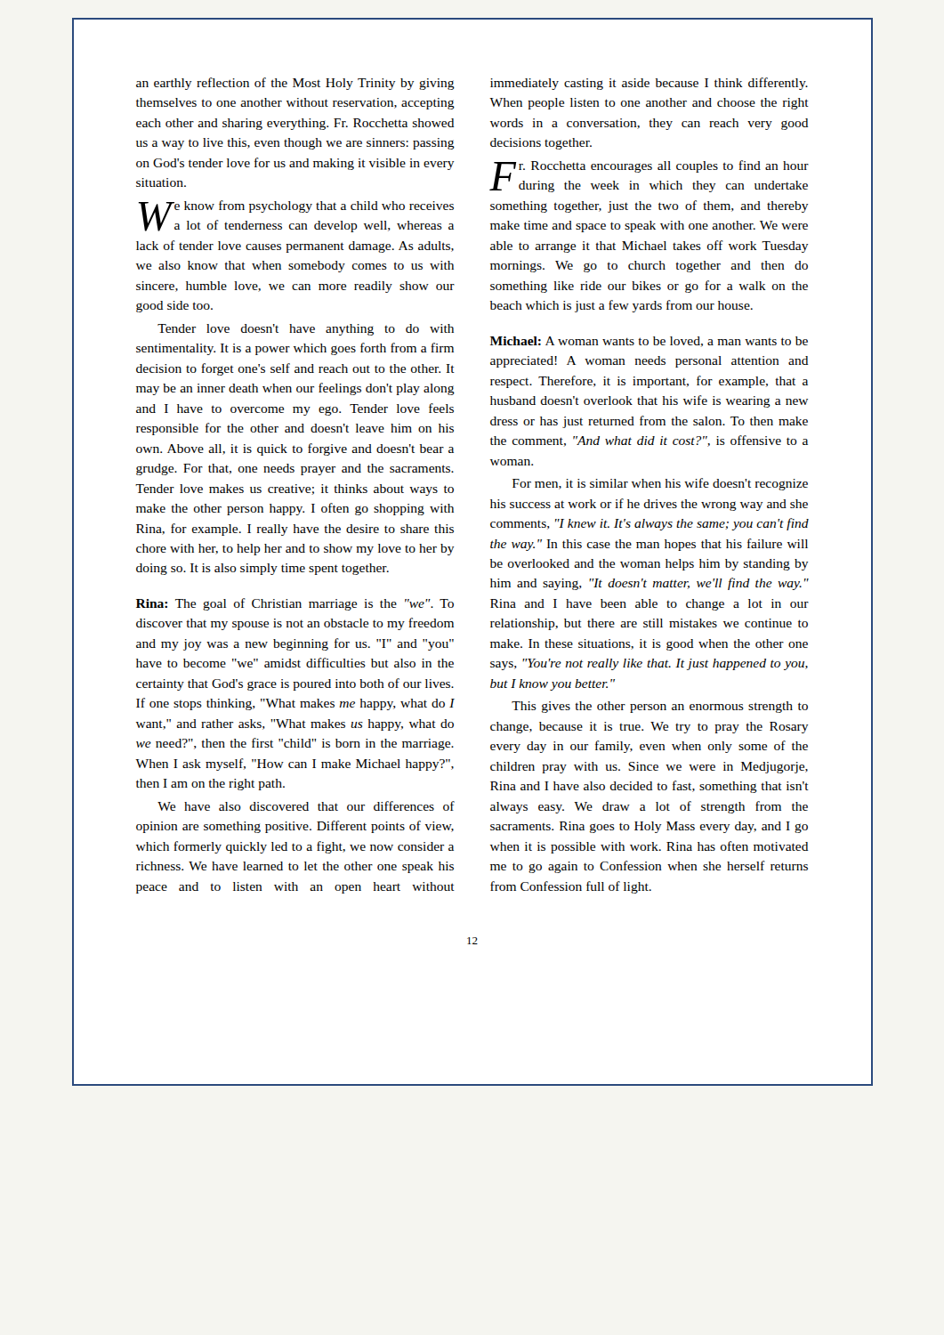an earthly reflection of the Most Holy Trinity by giving themselves to one another without reservation, accepting each other and sharing everything. Fr. Rocchetta showed us a way to live this, even though we are sinners: passing on God's tender love for us and making it visible in every situation.
We know from psychology that a child who receives a lot of tenderness can develop well, whereas a lack of tender love causes permanent damage. As adults, we also know that when somebody comes to us with sincere, humble love, we can more readily show our good side too.
Tender love doesn't have anything to do with sentimentality. It is a power which goes forth from a firm decision to forget one's self and reach out to the other. It may be an inner death when our feelings don't play along and I have to overcome my ego. Tender love feels responsible for the other and doesn't leave him on his own. Above all, it is quick to forgive and doesn't bear a grudge. For that, one needs prayer and the sacraments. Tender love makes us creative; it thinks about ways to make the other person happy. I often go shopping with Rina, for example. I really have the desire to share this chore with her, to help her and to show my love to her by doing so. It is also simply time spent together.
Rina: The goal of Christian marriage is the "we". To discover that my spouse is not an obstacle to my freedom and my joy was a new beginning for us. "I" and "you" have to become "we" amidst difficulties but also in the certainty that God's grace is poured into both of our lives. If one stops thinking, "What makes me happy, what do I want," and rather asks, "What makes us happy, what do we need?", then the first "child" is born in the marriage. When I ask myself, "How can I make Michael happy?", then I am on the right path.
We have also discovered that our differences of opinion are something positive. Different points of view, which formerly quickly led to a fight, we now consider a richness. We have learned to let the other one speak his peace and to listen with an open heart without immediately casting it aside because I think differently. When people listen to one another and choose the right words in a conversation, they can reach very good decisions together.
Fr. Rocchetta encourages all couples to find an hour during the week in which they can undertake something together, just the two of them, and thereby make time and space to speak with one another. We were able to arrange it that Michael takes off work Tuesday mornings. We go to church together and then do something like ride our bikes or go for a walk on the beach which is just a few yards from our house.
Michael: A woman wants to be loved, a man wants to be appreciated! A woman needs personal attention and respect. Therefore, it is important, for example, that a husband doesn't overlook that his wife is wearing a new dress or has just returned from the salon. To then make the comment, "And what did it cost?", is offensive to a woman.
For men, it is similar when his wife doesn't recognize his success at work or if he drives the wrong way and she comments, "I knew it. It's always the same; you can't find the way." In this case the man hopes that his failure will be overlooked and the woman helps him by standing by him and saying, "It doesn't matter, we'll find the way." Rina and I have been able to change a lot in our relationship, but there are still mistakes we continue to make. In these situations, it is good when the other one says, "You're not really like that. It just happened to you, but I know you better."
This gives the other person an enormous strength to change, because it is true. We try to pray the Rosary every day in our family, even when only some of the children pray with us. Since we were in Medjugorje, Rina and I have also decided to fast, something that isn't always easy. We draw a lot of strength from the sacraments. Rina goes to Holy Mass every day, and I go when it is possible with work. Rina has often motivated me to go again to Confession when she herself returns from Confession full of light.
12